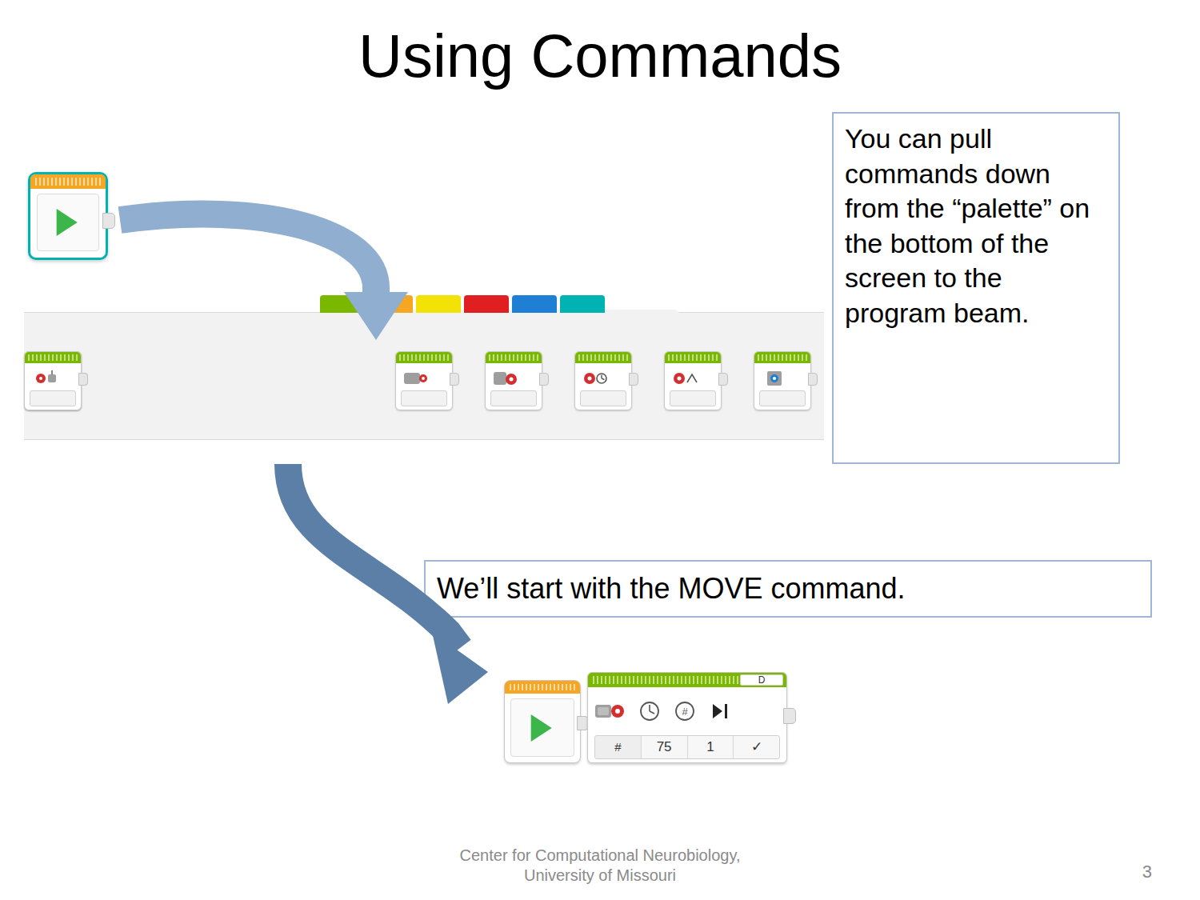Using Commands
You can pull commands down from the “palette” on the bottom of the screen to the program beam.
We’ll start with the MOVE command.
D
#
#
75
1
✓
Center for Computational Neurobiology,
University of Missouri
3